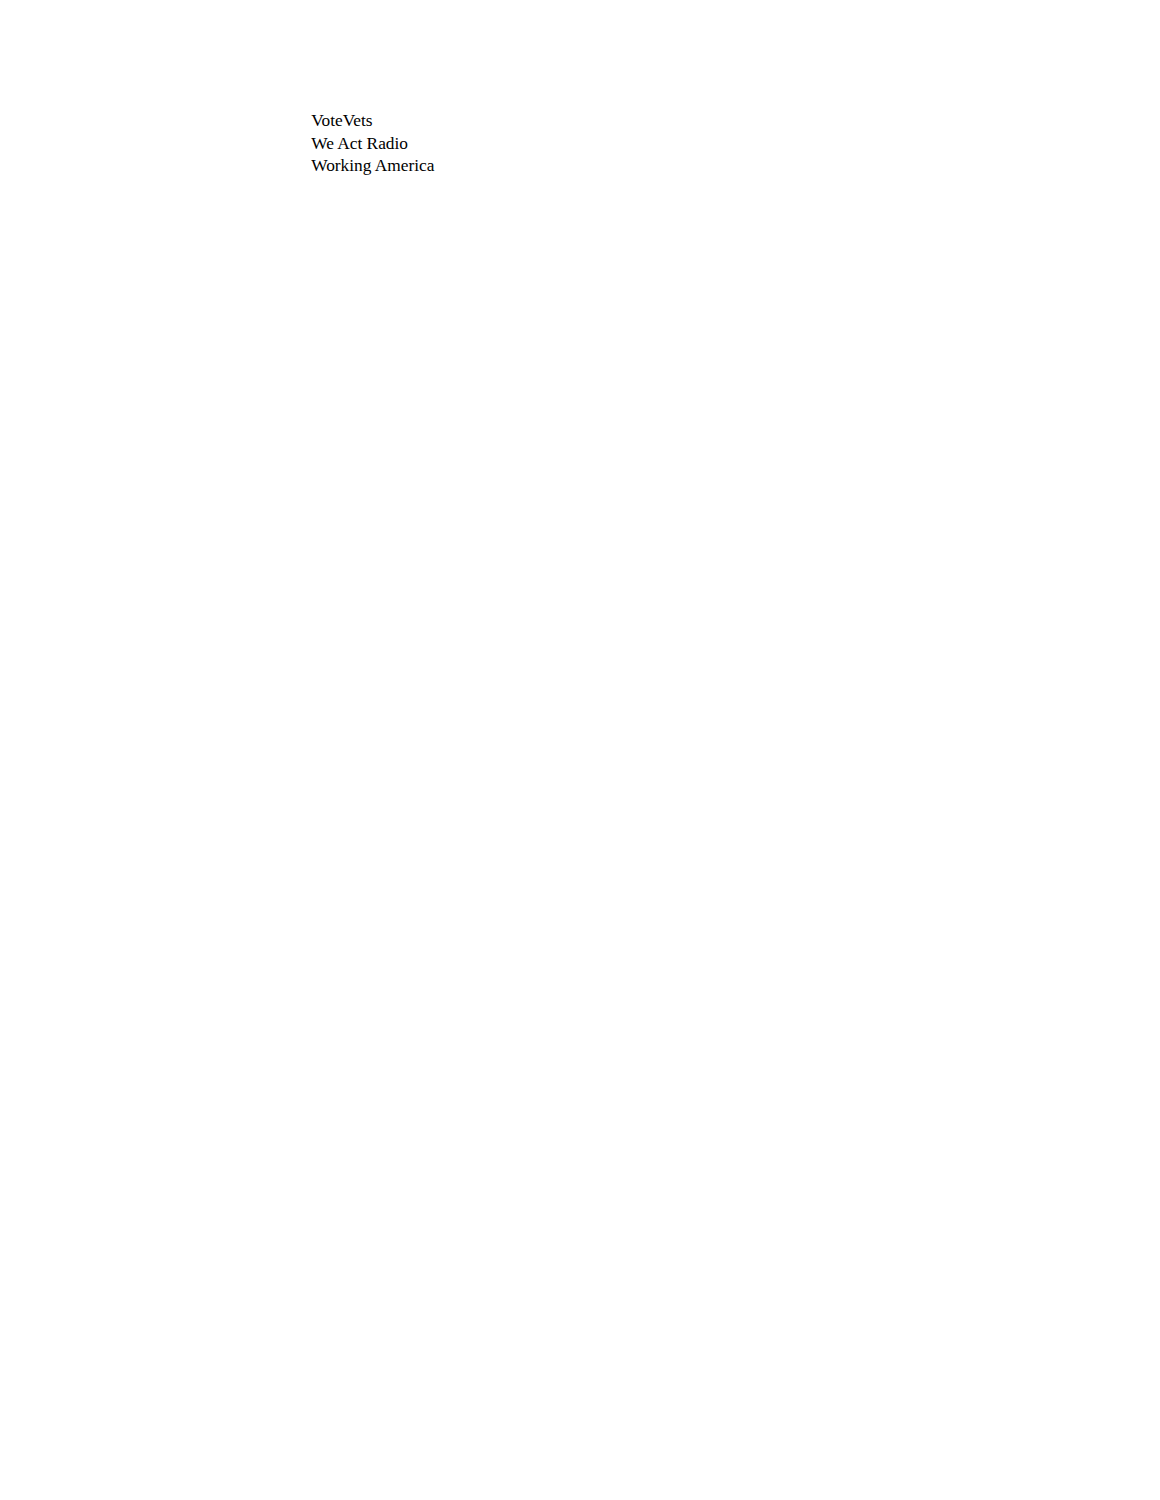VoteVets
We Act Radio
Working America